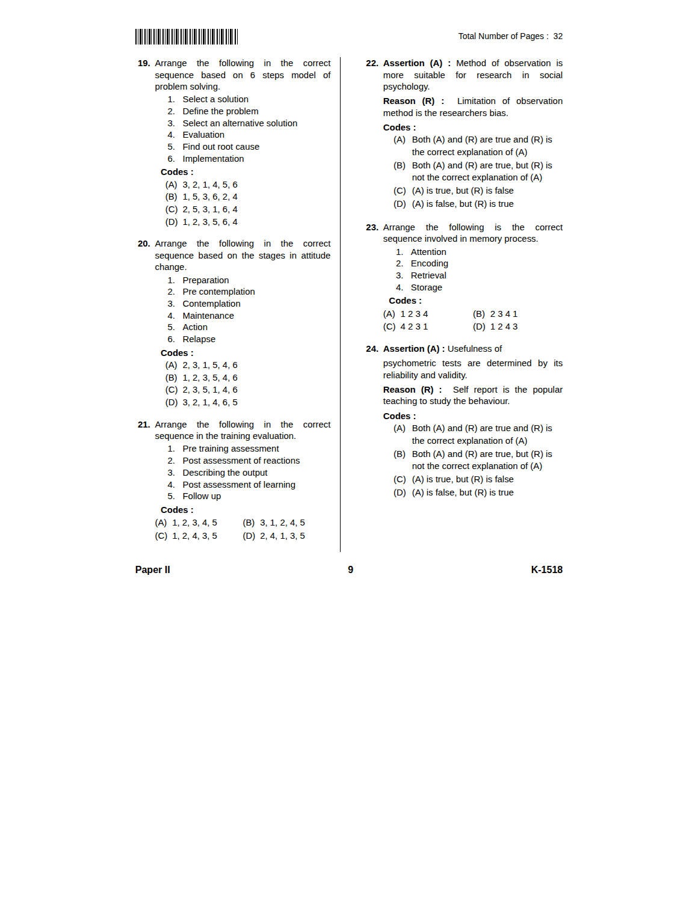Total Number of Pages : 32
19.
Arrange the following in the correct sequence based on 6 steps model of problem solving.
Select a solution
Define the problem
Select an alternative solution
Evaluation
Find out root cause
Implementation
Codes :
(A) 3, 2, 1, 4, 5, 6
(B) 1, 5, 3, 6, 2, 4
(C) 2, 5, 3, 1, 6, 4
(D) 1, 2, 3, 5, 6, 4
20.
Arrange the following in the correct sequence based on the stages in attitude change.
Preparation
Pre contemplation
Contemplation
Maintenance
Action
Relapse
Codes :
(A) 2, 3, 1, 5, 4, 6
(B) 1, 2, 3, 5, 4, 6
(C) 2, 3, 5, 1, 4, 6
(D) 3, 2, 1, 4, 6, 5
21.
Arrange the following in the correct sequence in the training evaluation.
Pre training assessment
Post assessment of reactions
Describing the output
Post assessment of learning
Follow up
Codes :
(A) 1, 2, 3, 4, 5
(B) 3, 1, 2, 4, 5
(C) 1, 2, 4, 3, 5
(D) 2, 4, 1, 3, 5
22.
Assertion (A) : Method of observation is more suitable for research in social psychology.
Reason (R) : Limitation of observation method is the researchers bias.
Codes :
(A) Both (A) and (R) are true and (R) is the correct explanation of (A)
(B) Both (A) and (R) are true, but (R) is not the correct explanation of (A)
(C)(A) is true, but (R) is false
(D)(A) is false, but (R) is true
23.
Arrange the following is the correct sequence involved in memory process.
Attention
Encoding
Retrieval
Storage
Codes :
(A) 1 2 3 4
(B) 2 3 4 1
(C) 4 2 3 1
(D) 1 2 4 3
24.
Assertion (A) : Usefulness of
psychometric tests are determined by its reliability and validity.
Reason (R) : Self report is the popular teaching to study the behaviour.
Codes :
(A) Both (A) and (R) are true and (R) is the correct explanation of (A)
(B) Both (A) and (R) are true, but (R) is not the correct explanation of (A)
(C)(A) is true, but (R) is false
(D)(A) is false, but (R) is true
Paper II
9
K-1518